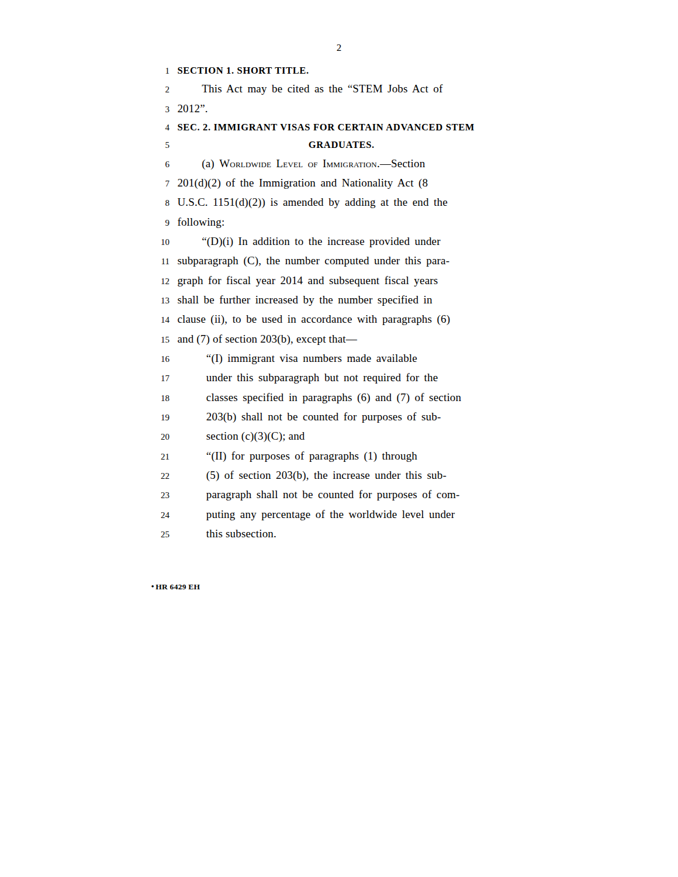2
1
SECTION 1. SHORT TITLE.
2
This Act may be cited as the “STEM Jobs Act of
3
2012”.
4
SEC. 2. IMMIGRANT VISAS FOR CERTAIN ADVANCED STEM
5
GRADUATES.
6
(a) Worldwide Level of Immigration.—Section
7
201(d)(2) of the Immigration and Nationality Act (8
8
U.S.C. 1151(d)(2)) is amended by adding at the end the
9
following:
10
“(D)(i) In addition to the increase provided under
11
subparagraph (C), the number computed under this para-
12
graph for fiscal year 2014 and subsequent fiscal years
13
shall be further increased by the number specified in
14
clause (ii), to be used in accordance with paragraphs (6)
15
and (7) of section 203(b), except that—
16
“(I) immigrant visa numbers made available
17
under this subparagraph but not required for the
18
classes specified in paragraphs (6) and (7) of section
19
203(b) shall not be counted for purposes of sub-
20
section (c)(3)(C); and
21
“(II) for purposes of paragraphs (1) through
22
(5) of section 203(b), the increase under this sub-
23
paragraph shall not be counted for purposes of com-
24
puting any percentage of the worldwide level under
25
this subsection.
•HR 6429 EH